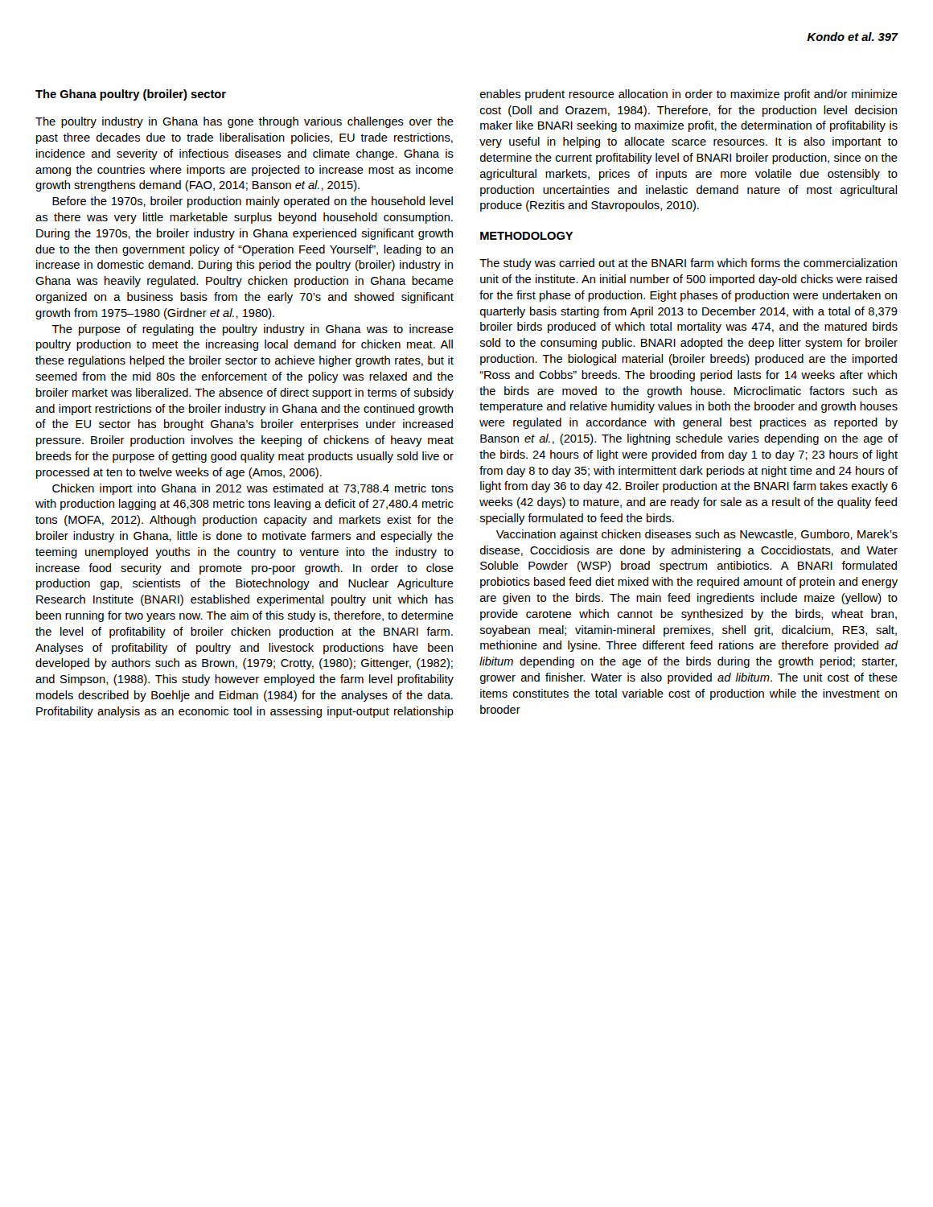Kondo et al. 397
The Ghana poultry (broiler) sector
The poultry industry in Ghana has gone through various challenges over the past three decades due to trade liberalisation policies, EU trade restrictions, incidence and severity of infectious diseases and climate change. Ghana is among the countries where imports are projected to increase most as income growth strengthens demand (FAO, 2014; Banson et al., 2015).
Before the 1970s, broiler production mainly operated on the household level as there was very little marketable surplus beyond household consumption. During the 1970s, the broiler industry in Ghana experienced significant growth due to the then government policy of “Operation Feed Yourself”, leading to an increase in domestic demand. During this period the poultry (broiler) industry in Ghana was heavily regulated. Poultry chicken production in Ghana became organized on a business basis from the early 70’s and showed significant growth from 1975–1980 (Girdner et al., 1980).
The purpose of regulating the poultry industry in Ghana was to increase poultry production to meet the increasing local demand for chicken meat. All these regulations helped the broiler sector to achieve higher growth rates, but it seemed from the mid 80s the enforcement of the policy was relaxed and the broiler market was liberalized. The absence of direct support in terms of subsidy and import restrictions of the broiler industry in Ghana and the continued growth of the EU sector has brought Ghana’s broiler enterprises under increased pressure. Broiler production involves the keeping of chickens of heavy meat breeds for the purpose of getting good quality meat products usually sold live or processed at ten to twelve weeks of age (Amos, 2006).
Chicken import into Ghana in 2012 was estimated at 73,788.4 metric tons with production lagging at 46,308 metric tons leaving a deficit of 27,480.4 metric tons (MOFA, 2012). Although production capacity and markets exist for the broiler industry in Ghana, little is done to motivate farmers and especially the teeming unemployed youths in the country to venture into the industry to increase food security and promote pro-poor growth. In order to close production gap, scientists of the Biotechnology and Nuclear Agriculture Research Institute (BNARI) established experimental poultry unit which has been running for two years now. The aim of this study is, therefore, to determine the level of profitability of broiler chicken production at the BNARI farm. Analyses of profitability of poultry and livestock productions have been developed by authors such as Brown, (1979; Crotty, (1980); Gittenger, (1982); and Simpson, (1988). This study however employed the farm level profitability models described by Boehlje and Eidman (1984) for the analyses of the data. Profitability analysis as an economic tool in assessing input-output relationship enables prudent resource allocation in order to maximize profit and/or minimize cost (Doll and Orazem, 1984). Therefore, for the production level decision maker like BNARI seeking to maximize profit, the determination of profitability is very useful in helping to allocate scarce resources. It is also important to determine the current profitability level of BNARI broiler production, since on the agricultural markets, prices of inputs are more volatile due ostensibly to production uncertainties and inelastic demand nature of most agricultural produce (Rezitis and Stavropoulos, 2010).
Methodology
The study was carried out at the BNARI farm which forms the commercialization unit of the institute. An initial number of 500 imported day-old chicks were raised for the first phase of production. Eight phases of production were undertaken on quarterly basis starting from April 2013 to December 2014, with a total of 8,379 broiler birds produced of which total mortality was 474, and the matured birds sold to the consuming public. BNARI adopted the deep litter system for broiler production. The biological material (broiler breeds) produced are the imported “Ross and Cobbs” breeds. The brooding period lasts for 14 weeks after which the birds are moved to the growth house. Microclimatic factors such as temperature and relative humidity values in both the brooder and growth houses were regulated in accordance with general best practices as reported by Banson et al., (2015). The lightning schedule varies depending on the age of the birds. 24 hours of light were provided from day 1 to day 7; 23 hours of light from day 8 to day 35; with intermittent dark periods at night time and 24 hours of light from day 36 to day 42. Broiler production at the BNARI farm takes exactly 6 weeks (42 days) to mature, and are ready for sale as a result of the quality feed specially formulated to feed the birds.
Vaccination against chicken diseases such as Newcastle, Gumboro, Marek’s disease, Coccidiosis are done by administering a Coccidiostats, and Water Soluble Powder (WSP) broad spectrum antibiotics. A BNARI formulated probiotics based feed diet mixed with the required amount of protein and energy are given to the birds. The main feed ingredients include maize (yellow) to provide carotene which cannot be synthesized by the birds, wheat bran, soyabean meal; vitamin-mineral premixes, shell grit, dicalcium, RE3, salt, methionine and lysine. Three different feed rations are therefore provided ad libitum depending on the age of the birds during the growth period; starter, grower and finisher. Water is also provided ad libitum. The unit cost of these items constitutes the total variable cost of production while the investment on brooder